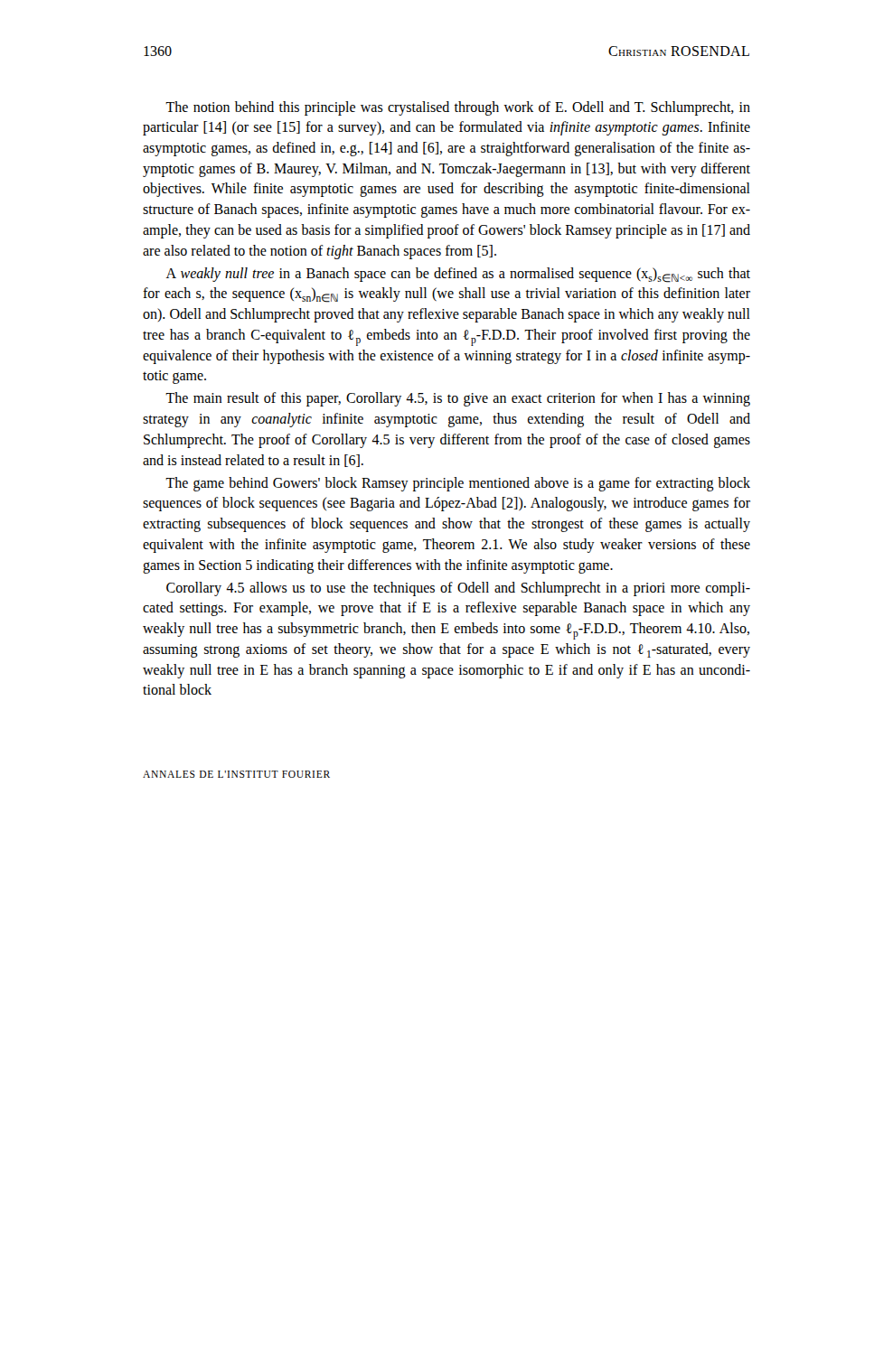1360 Christian ROSENDAL
The notion behind this principle was crystalised through work of E. Odell and T. Schlumprecht, in particular [14] (or see [15] for a survey), and can be formulated via infinite asymptotic games. Infinite asymptotic games, as defined in, e.g., [14] and [6], are a straightforward generalisation of the finite asymptotic games of B. Maurey, V. Milman, and N. Tomczak-Jaegermann in [13], but with very different objectives. While finite asymptotic games are used for describing the asymptotic finite-dimensional structure of Banach spaces, infinite asymptotic games have a much more combinatorial flavour. For example, they can be used as basis for a simplified proof of Gowers' block Ramsey principle as in [17] and are also related to the notion of tight Banach spaces from [5].
A weakly null tree in a Banach space can be defined as a normalised sequence (xs)s∈ℕ<∞ such that for each s, the sequence (xsn)n∈ℕ is weakly null (we shall use a trivial variation of this definition later on). Odell and Schlumprecht proved that any reflexive separable Banach space in which any weakly null tree has a branch C-equivalent to ℓp embeds into an ℓp-F.D.D. Their proof involved first proving the equivalence of their hypothesis with the existence of a winning strategy for I in a closed infinite asymptotic game.
The main result of this paper, Corollary 4.5, is to give an exact criterion for when I has a winning strategy in any coanalytic infinite asymptotic game, thus extending the result of Odell and Schlumprecht. The proof of Corollary 4.5 is very different from the proof of the case of closed games and is instead related to a result in [6].
The game behind Gowers' block Ramsey principle mentioned above is a game for extracting block sequences of block sequences (see Bagaria and López-Abad [2]). Analogously, we introduce games for extracting subsequences of block sequences and show that the strongest of these games is actually equivalent with the infinite asymptotic game, Theorem 2.1. We also study weaker versions of these games in Section 5 indicating their differences with the infinite asymptotic game.
Corollary 4.5 allows us to use the techniques of Odell and Schlumprecht in a priori more complicated settings. For example, we prove that if E is a reflexive separable Banach space in which any weakly null tree has a subsymmetric branch, then E embeds into some ℓp-F.D.D., Theorem 4.10. Also, assuming strong axioms of set theory, we show that for a space E which is not ℓ1-saturated, every weakly null tree in E has a branch spanning a space isomorphic to E if and only if E has an unconditional block
Annales de l'institut Fourier